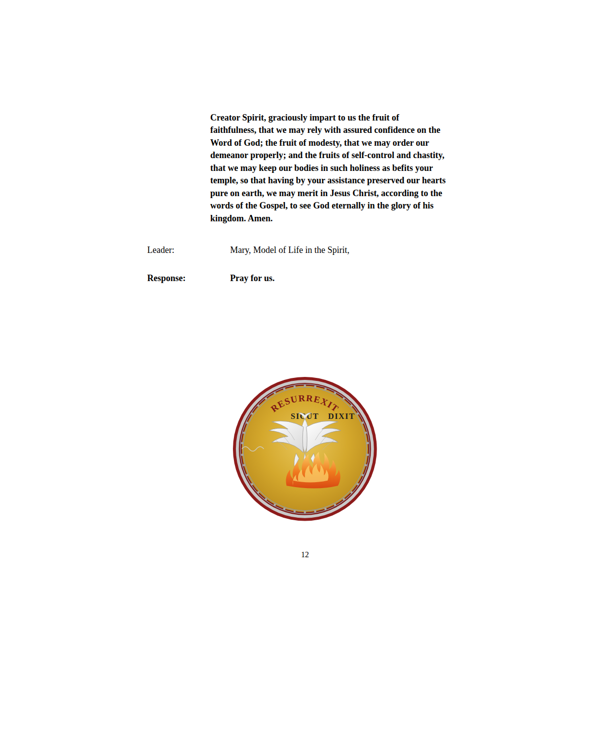Creator Spirit, graciously impart to us the fruit of faithfulness, that we may rely with assured confidence on the Word of God; the fruit of modesty, that we may order our demeanor properly; and the fruits of self-control and chastity, that we may keep our bodies in such holiness as befits your temple, so that having by your assistance preserved our hearts pure on earth, we may merit in Jesus Christ, according to the words of the Gospel, to see God eternally in the glory of his kingdom. Amen.
Leader:
Mary, Model of Life in the Spirit,
Response:
Pray for us.
RESURREXIT SICUT DIXIT
12